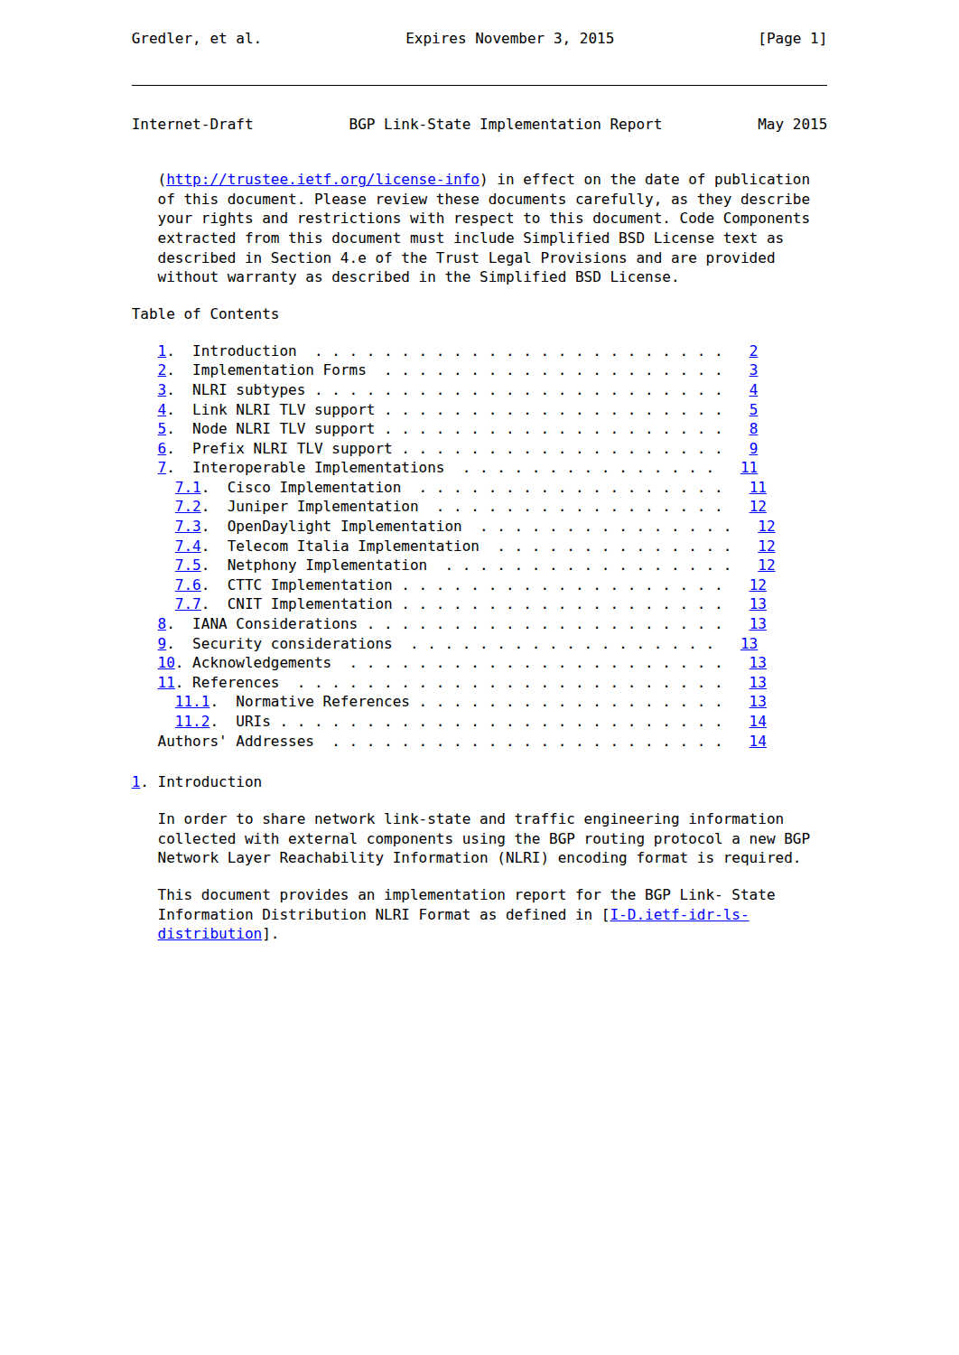Gredler, et al. Expires November 3, 2015 [Page 1]
Internet-Draft BGP Link-State Implementation Report May 2015
(http://trustee.ietf.org/license-info) in effect on the date of publication of this document. Please review these documents carefully, as they describe your rights and restrictions with respect to this document. Code Components extracted from this document must include Simplified BSD License text as described in Section 4.e of the Trust Legal Provisions and are provided without warranty as described in the Simplified BSD License.
Table of Contents
1.  Introduction  . . . . . . . . . . . . . . . . . . . . . . . .   2
2.  Implementation Forms  . . . . . . . . . . . . . . . . . . . .   3
3.  NLRI subtypes . . . . . . . . . . . . . . . . . . . . . . . .   4
4.  Link NLRI TLV support . . . . . . . . . . . . . . . . . . . .   5
5.  Node NLRI TLV support . . . . . . . . . . . . . . . . . . . .   8
6.  Prefix NLRI TLV support . . . . . . . . . . . . . . . . . . .   9
7.  Interoperable Implementations  . . . . . . . . . . . . . . .   11
  7.1.  Cisco Implementation  . . . . . . . . . . . . . . . . . .   11
  7.2.  Juniper Implementation  . . . . . . . . . . . . . . . . .   12
  7.3.  OpenDaylight Implementation  . . . . . . . . . . . . . . .   12
  7.4.  Telecom Italia Implementation  . . . . . . . . . . . . . .   12
  7.5.  Netphony Implementation  . . . . . . . . . . . . . . . . .   12
  7.6.  CTTC Implementation . . . . . . . . . . . . . . . . . . .   12
  7.7.  CNIT Implementation . . . . . . . . . . . . . . . . . . .   13
8.  IANA Considerations . . . . . . . . . . . . . . . . . . . . .   13
9.  Security considerations  . . . . . . . . . . . . . . . . . .   13
10. Acknowledgements  . . . . . . . . . . . . . . . . . . . . . .   13
11. References  . . . . . . . . . . . . . . . . . . . . . . . . .   13
  11.1.  Normative References . . . . . . . . . . . . . . . . . .   13
  11.2.  URIs . . . . . . . . . . . . . . . . . . . . . . . . . .   14
Authors' Addresses  . . . . . . . . . . . . . . . . . . . . . . .   14
1. Introduction
In order to share network link-state and traffic engineering information collected with external components using the BGP routing protocol a new BGP Network Layer Reachability Information (NLRI) encoding format is required.
This document provides an implementation report for the BGP Link- State Information Distribution NLRI Format as defined in [I-D.ietf-idr-ls-distribution].